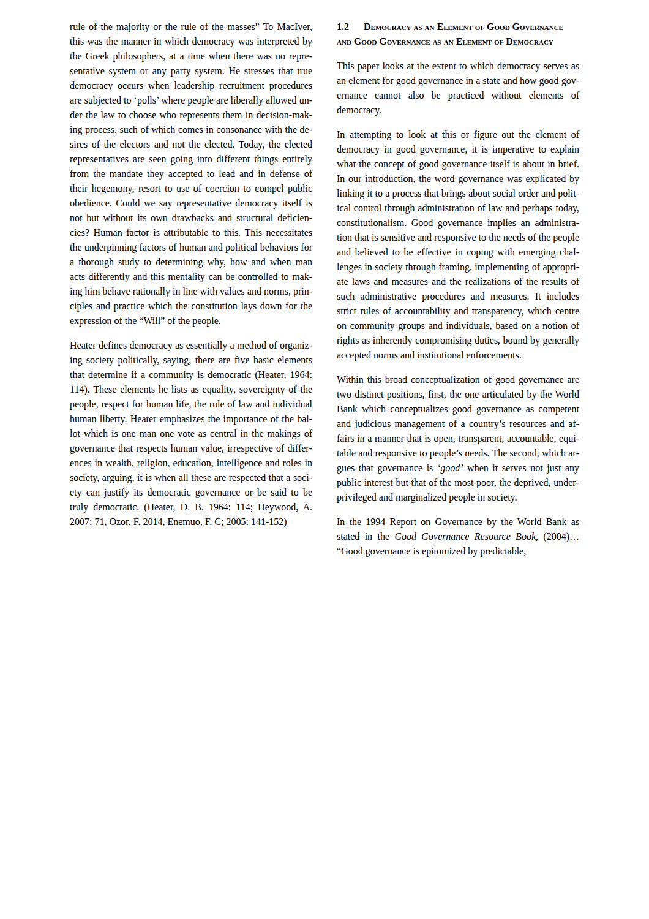rule of the majority or the rule of the masses” To MacIver, this was the manner in which democracy was interpreted by the Greek philosophers, at a time when there was no representative system or any party system. He stresses that true democracy occurs when leadership recruitment procedures are subjected to ‘polls’ where people are liberally allowed under the law to choose who represents them in decision-making process, such of which comes in consonance with the desires of the electors and not the elected. Today, the elected representatives are seen going into different things entirely from the mandate they accepted to lead and in defense of their hegemony, resort to use of coercion to compel public obedience. Could we say representative democracy itself is not but without its own drawbacks and structural deficiencies? Human factor is attributable to this. This necessitates the underpinning factors of human and political behaviors for a thorough study to determining why, how and when man acts differently and this mentality can be controlled to making him behave rationally in line with values and norms, principles and practice which the constitution lays down for the expression of the “Will” of the people.
Heater defines democracy as essentially a method of organizing society politically, saying, there are five basic elements that determine if a community is democratic (Heater, 1964: 114). These elements he lists as equality, sovereignty of the people, respect for human life, the rule of law and individual human liberty. Heater emphasizes the importance of the ballot which is one man one vote as central in the makings of governance that respects human value, irrespective of differences in wealth, religion, education, intelligence and roles in society, arguing, it is when all these are respected that a society can justify its democratic governance or be said to be truly democratic. (Heater, D. B. 1964: 114; Heywood, A. 2007: 71, Ozor, F. 2014, Enemuo, F. C; 2005: 141-152)
1.2 Democracy as an Element of Good Governance and Good Governance as an Element of Democracy
This paper looks at the extent to which democracy serves as an element for good governance in a state and how good governance cannot also be practiced without elements of democracy.
In attempting to look at this or figure out the element of democracy in good governance, it is imperative to explain what the concept of good governance itself is about in brief. In our introduction, the word governance was explicated by linking it to a process that brings about social order and political control through administration of law and perhaps today, constitutionalism. Good governance implies an administration that is sensitive and responsive to the needs of the people and believed to be effective in coping with emerging challenges in society through framing, implementing of appropriate laws and measures and the realizations of the results of such administrative procedures and measures. It includes strict rules of accountability and transparency, which centre on community groups and individuals, based on a notion of rights as inherently compromising duties, bound by generally accepted norms and institutional enforcements.
Within this broad conceptualization of good governance are two distinct positions, first, the one articulated by the World Bank which conceptualizes good governance as competent and judicious management of a country’s resources and affairs in a manner that is open, transparent, accountable, equitable and responsive to people’s needs. The second, which argues that governance is ‘good’ when it serves not just any public interest but that of the most poor, the deprived, underprivileged and marginalized people in society.
In the 1994 Report on Governance by the World Bank as stated in the Good Governance Resource Book, (2004)… “Good governance is epitomized by predictable,